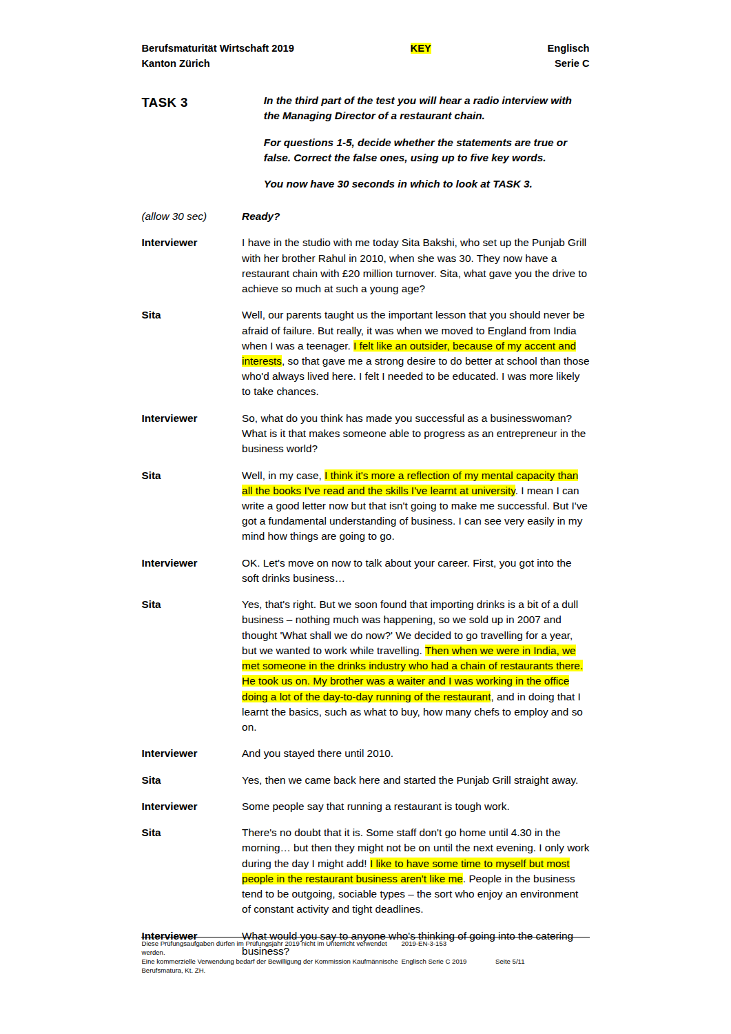Berufsmaturität Wirtschaft 2019 Kanton Zürich
KEY
Englisch Serie C
TASK 3
In the third part of the test you will hear a radio interview with the Managing Director of a restaurant chain.
For questions 1-5, decide whether the statements are true or false. Correct the false ones, using up to five key words.
You now have 30 seconds in which to look at TASK 3.
(allow 30 sec)
Ready?
Interviewer
I have in the studio with me today Sita Bakshi, who set up the Punjab Grill with her brother Rahul in 2010, when she was 30. They now have a restaurant chain with £20 million turnover. Sita, what gave you the drive to achieve so much at such a young age?
Sita
Well, our parents taught us the important lesson that you should never be afraid of failure. But really, it was when we moved to England from India when I was a teenager. I felt like an outsider, because of my accent and interests, so that gave me a strong desire to do better at school than those who'd always lived here. I felt I needed to be educated. I was more likely to take chances.
Interviewer
So, what do you think has made you successful as a businesswoman? What is it that makes someone able to progress as an entrepreneur in the business world?
Sita
Well, in my case, I think it's more a reflection of my mental capacity than all the books I've read and the skills I've learnt at university. I mean I can write a good letter now but that isn't going to make me successful. But I've got a fundamental understanding of business. I can see very easily in my mind how things are going to go.
Interviewer
OK. Let's move on now to talk about your career. First, you got into the soft drinks business…
Sita
Yes, that's right. But we soon found that importing drinks is a bit of a dull business – nothing much was happening, so we sold up in 2007 and thought 'What shall we do now?' We decided to go travelling for a year, but we wanted to work while travelling. Then when we were in India, we met someone in the drinks industry who had a chain of restaurants there. He took us on. My brother was a waiter and I was working in the office doing a lot of the day-to-day running of the restaurant, and in doing that I learnt the basics, such as what to buy, how many chefs to employ and so on.
Interviewer
And you stayed there until 2010.
Sita
Yes, then we came back here and started the Punjab Grill straight away.
Interviewer
Some people say that running a restaurant is tough work.
Sita
There's no doubt that it is. Some staff don't go home until 4.30 in the morning… but then they might not be on until the next evening. I only work during the day I might add! I like to have some time to myself but most people in the restaurant business aren't like me. People in the business tend to be outgoing, sociable types – the sort who enjoy an environment of constant activity and tight deadlines.
Interviewer
What would you say to anyone who's thinking of going into the catering business?
| Diese Prüfungsaufgaben dürfen im Prüfungsjahr 2019 nicht im Unterricht verwendet werden. | 2019-EN-3-153 | |
| Eine kommerzielle Verwendung bedarf der Bewilligung der Kommission Kaufmännische Berufsmatura, Kt. ZH. | Englisch Serie C 2019 | Seite 5/11 |